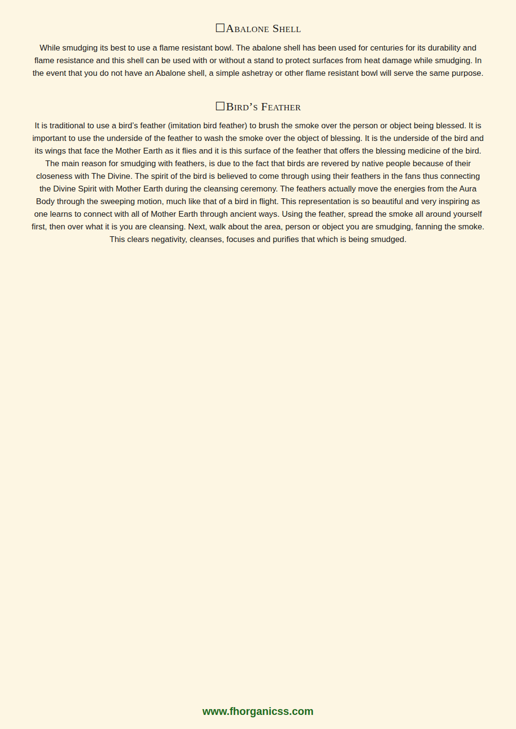☐Abalone Shell
While smudging its best to use a flame resistant bowl. The abalone shell has been used for centuries for its durability and flame resistance and this shell can be used with or without a stand to protect surfaces from heat damage while smudging. In the event that you do not have an Abalone shell, a simple ashetray or other flame resistant bowl will serve the same purpose.
☐Bird’s Feather
It is traditional to use a bird’s feather (imitation bird feather) to brush the smoke over the person or object being blessed. It is important to use the underside of the feather to wash the smoke over the object of blessing. It is the underside of the bird and its wings that face the Mother Earth as it flies and it is this surface of the feather that offers the blessing medicine of the bird. The main reason for smudging with feathers, is due to the fact that birds are revered by native people because of their closeness with The Divine. The spirit of the bird is believed to come through using their feathers in the fans thus connecting the Divine Spirit with Mother Earth during the cleansing ceremony. The feathers actually move the energies from the Aura Body through the sweeping motion, much like that of a bird in flight. This representation is so beautiful and very inspiring as one learns to connect with all of Mother Earth through ancient ways. Using the feather, spread the smoke all around yourself first, then over what it is you are cleansing. Next, walk about the area, person or object you are smudging, fanning the smoke. This clears negativity, cleanses, focuses and purifies that which is being smudged.
www.fhorganicss.com